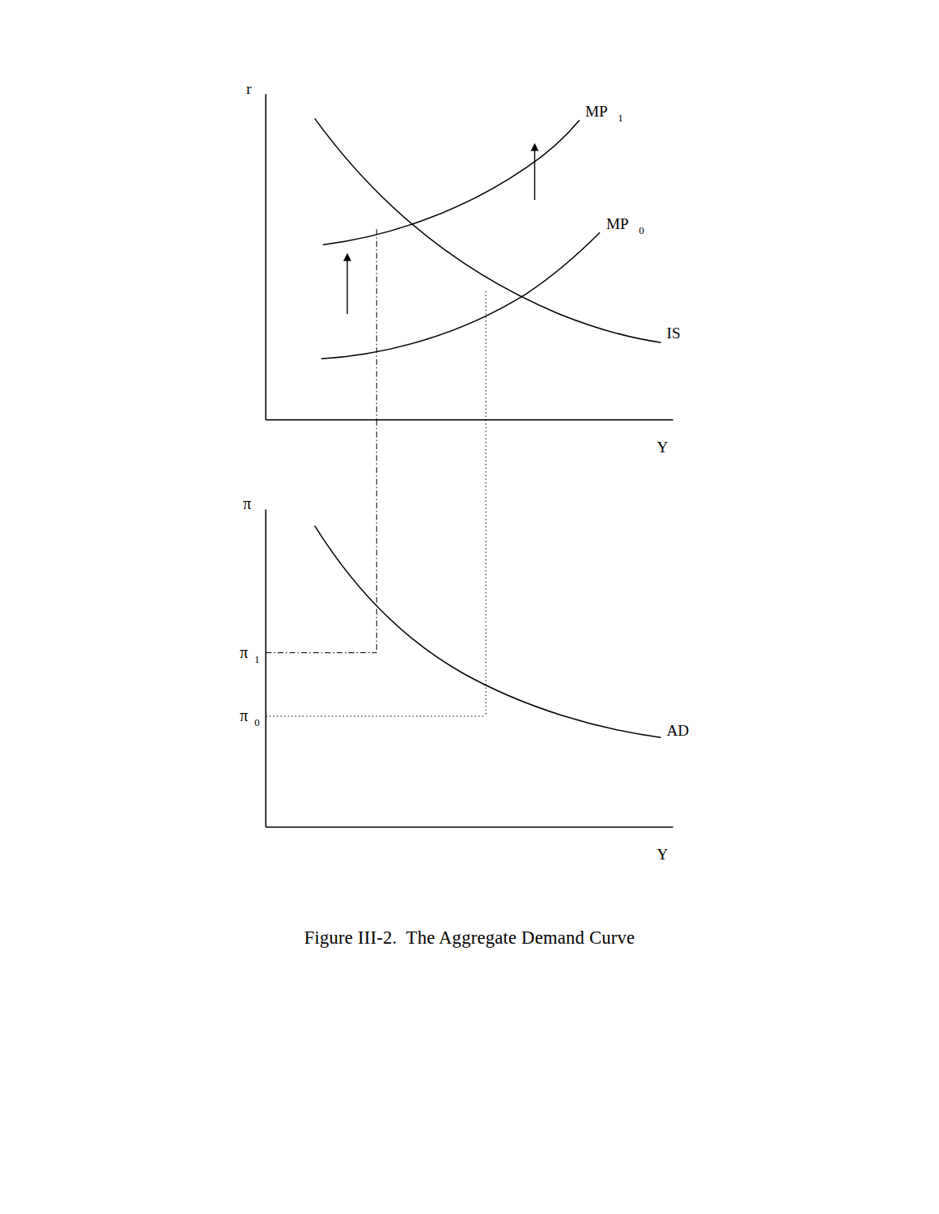r Y IS MP 1 MP 0 π Y AD π 1 π 0
Figure III-2. The Aggregate Demand Curve